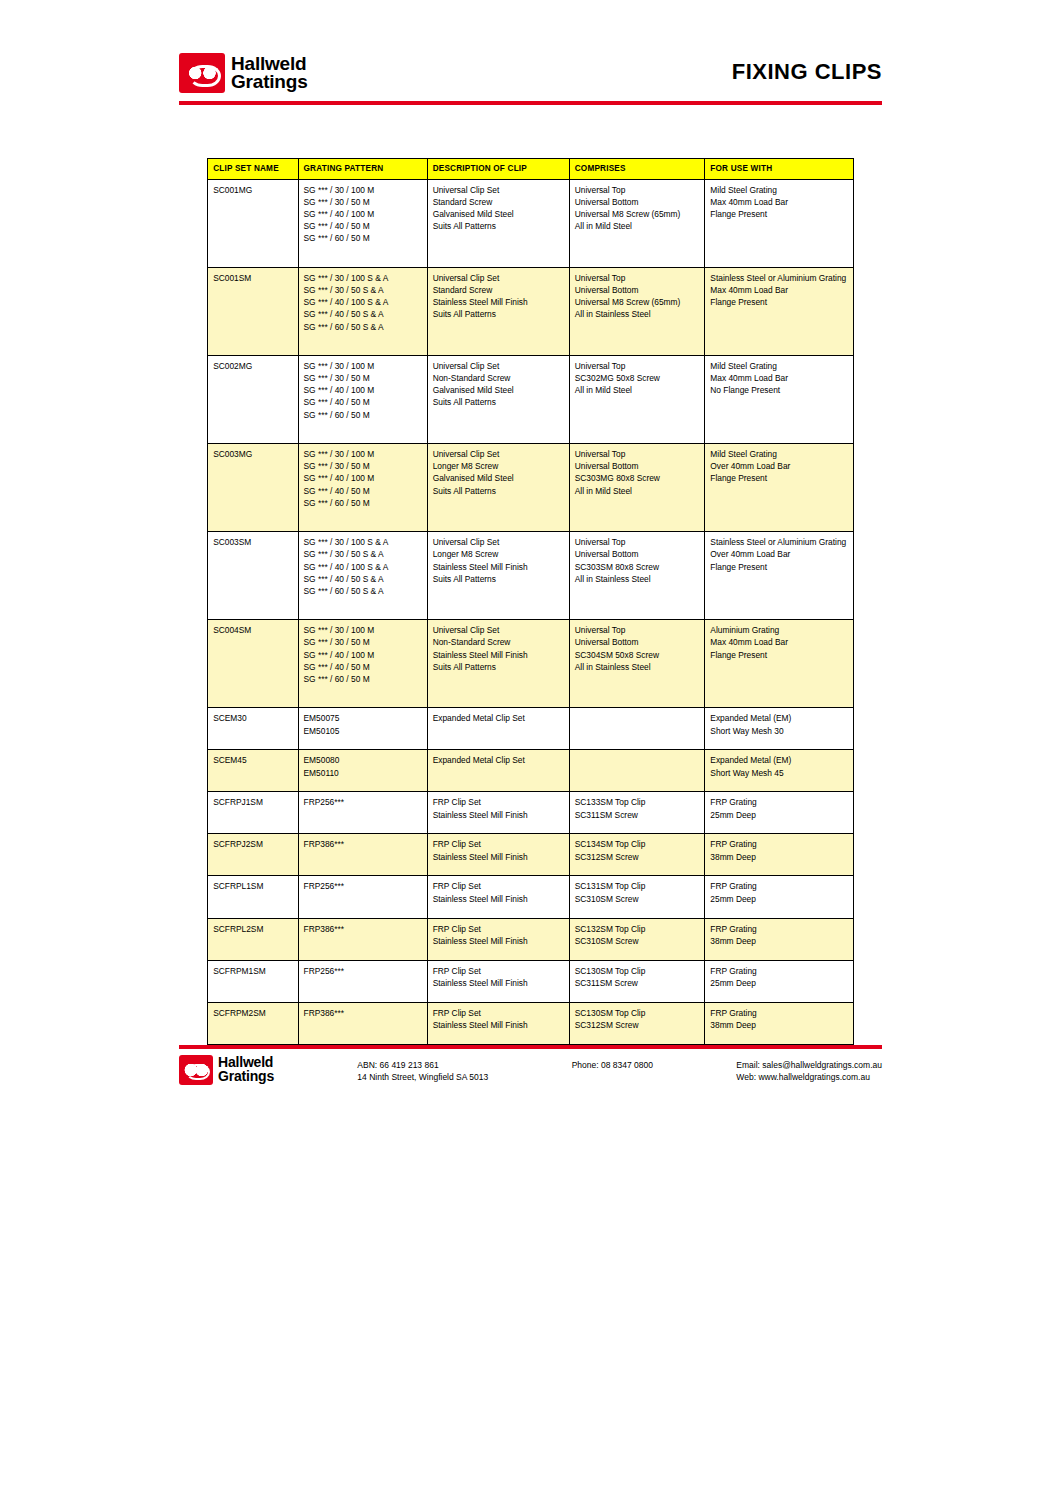Hallweld Gratings
FIXING CLIPS
| CLIP SET NAME | GRATING PATTERN | DESCRIPTION OF CLIP | COMPRISES | FOR USE WITH |
| --- | --- | --- | --- | --- |
| SC001MG | SG *** / 30 / 100 M SG *** / 30 / 50 M SG *** / 40 / 100 M SG *** / 40 / 50 M SG *** / 60 / 50 M | Universal Clip Set Standard Screw Galvanised Mild Steel Suits All Patterns | Universal Top Universal Bottom Universal M8 Screw (65mm) All in Mild Steel | Mild Steel Grating Max 40mm Load Bar Flange Present |
| SC001SM | SG *** / 30 / 100 S & A SG *** / 30 / 50 S & A SG *** / 40 / 100 S & A SG *** / 40 / 50 S & A SG *** / 60 / 50 S & A | Universal Clip Set Standard Screw Stainless Steel Mill Finish Suits All Patterns | Universal Top Universal Bottom Universal M8 Screw (65mm) All in Stainless Steel | Stainless Steel or Aluminium Grating Max 40mm Load Bar Flange Present |
| SC002MG | SG *** / 30 / 100 M SG *** / 30 / 50 M SG *** / 40 / 100 M SG *** / 40 / 50 M SG *** / 60 / 50 M | Universal Clip Set Non-Standard Screw Galvanised Mild Steel Suits All Patterns | Universal Top SC302MG 50x8 Screw All in Mild Steel | Mild Steel Grating Max 40mm Load Bar No Flange Present |
| SC003MG | SG *** / 30 / 100 M SG *** / 30 / 50 M SG *** / 40 / 100 M SG *** / 40 / 50 M SG *** / 60 / 50 M | Universal Clip Set Longer M8 Screw Galvanised Mild Steel Suits All Patterns | Universal Top Universal Bottom SC303MG 80x8 Screw All in Mild Steel | Mild Steel Grating Over 40mm Load Bar Flange Present |
| SC003SM | SG *** / 30 / 100 S & A SG *** / 30 / 50 S & A SG *** / 40 / 100 S & A SG *** / 40 / 50 S & A SG *** / 60 / 50 S & A | Universal Clip Set Longer M8 Screw Stainless Steel Mill Finish Suits All Patterns | Universal Top Universal Bottom SC303SM 80x8 Screw All in Stainless Steel | Stainless Steel or Aluminium Grating Over 40mm Load Bar Flange Present |
| SC004SM | SG *** / 30 / 100 M SG *** / 30 / 50 M SG *** / 40 / 100 M SG *** / 40 / 50 M SG *** / 60 / 50 M | Universal Clip Set Non-Standard Screw Stainless Steel Mill Finish Suits All Patterns | Universal Top Universal Bottom SC304SM 50x8 Screw All in Stainless Steel | Aluminium Grating Max 40mm Load Bar Flange Present |
| SCEM30 | EM50075 EM50105 | Expanded Metal Clip Set | | Expanded Metal (EM) Short Way Mesh 30 |
| SCEM45 | EM50080 EM50110 | Expanded Metal Clip Set | | Expanded Metal (EM) Short Way Mesh 45 |
| SCFRPJ1SM | FRP256*** | FRP Clip Set Stainless Steel Mill Finish | SC133SM Top Clip SC311SM Screw | FRP Grating 25mm Deep |
| SCFRPJ2SM | FRP386*** | FRP Clip Set Stainless Steel Mill Finish | SC134SM Top Clip SC312SM Screw | FRP Grating 38mm Deep |
| SCFRPL1SM | FRP256*** | FRP Clip Set Stainless Steel Mill Finish | SC131SM Top Clip SC310SM Screw | FRP Grating 25mm Deep |
| SCFRPL2SM | FRP386*** | FRP Clip Set Stainless Steel Mill Finish | SC132SM Top Clip SC310SM Screw | FRP Grating 38mm Deep |
| SCFRPM1SM | FRP256*** | FRP Clip Set Stainless Steel Mill Finish | SC130SM Top Clip SC311SM Screw | FRP Grating 25mm Deep |
| SCFRPM2SM | FRP386*** | FRP Clip Set Stainless Steel Mill Finish | SC130SM Top Clip SC312SM Screw | FRP Grating 38mm Deep |
Hallweld Gratings
ABN: 66 419 213 861
14 Ninth Street, Wingfield SA 5013
Phone: 08 8347 0800
Email: sales@hallweldgratings.com.au
Web: www.hallweldgratings.com.au